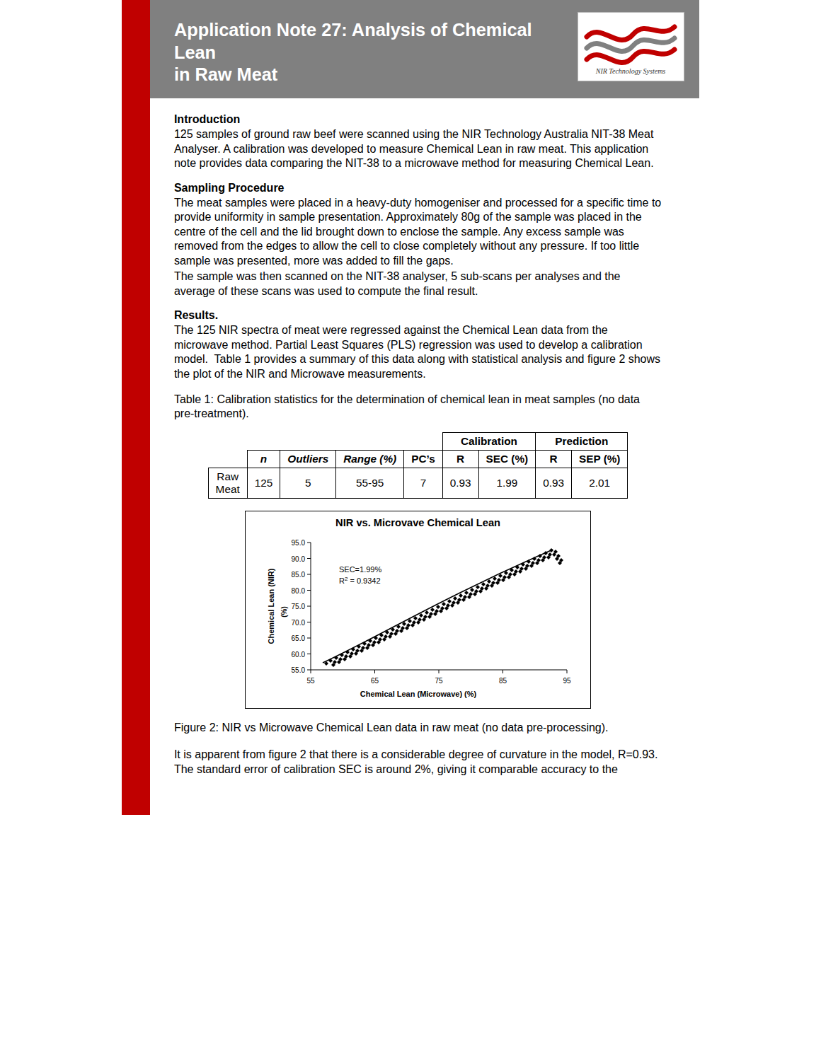Application Note 27: Analysis of Chemical Lean
in Raw Meat
NIR Technology Systems
Introduction
125 samples of ground raw beef were scanned using the NIR Technology Australia NIT-38 Meat Analyser. A calibration was developed to measure Chemical Lean in raw meat. This application note provides data comparing the NIT-38 to a microwave method for measuring Chemical Lean.
Sampling Procedure
The meat samples were placed in a heavy-duty homogeniser and processed for a specific time to provide uniformity in sample presentation. Approximately 80g of the sample was placed in the centre of the cell and the lid brought down to enclose the sample. Any excess sample was removed from the edges to allow the cell to close completely without any pressure. If too little sample was presented, more was added to fill the gaps.
The sample was then scanned on the NIT-38 analyser, 5 sub-scans per analyses and the average of these scans was used to compute the final result.
Results.
The 125 NIR spectra of meat were regressed against the Chemical Lean data from the microwave method. Partial Least Squares (PLS) regression was used to develop a calibration model. Table 1 provides a summary of this data along with statistical analysis and figure 2 shows the plot of the NIR and Microwave measurements.
Table 1: Calibration statistics for the determination of chemical lean in meat samples (no data pre-treatment).
| | | | | | Calibration | Prediction |
| | n | Outliers | Range (%) | PC’s | R | SEC (%) | R | SEP (%) |
| Raw Meat | 125 | 5 | 55-95 | 7 | 0.93 | 1.99 | 0.93 | 2.01 |
NIR vs. Microvave Chemical Lean
95.0 90.0 85.0 80.0 75.0 70.0 65.0 60.0 55.0 55 65 75 85 95 Chemical Lean (Microwave) (%) Chemical Lean (NIR) (%) SEC=1.99% R2 = 0.9342
Figure 2: NIR vs Microwave Chemical Lean data in raw meat (no data pre-processing).
It is apparent from figure 2 that there is a considerable degree of curvature in the model, R=0.93. The standard error of calibration SEC is around 2%, giving it comparable accuracy to the